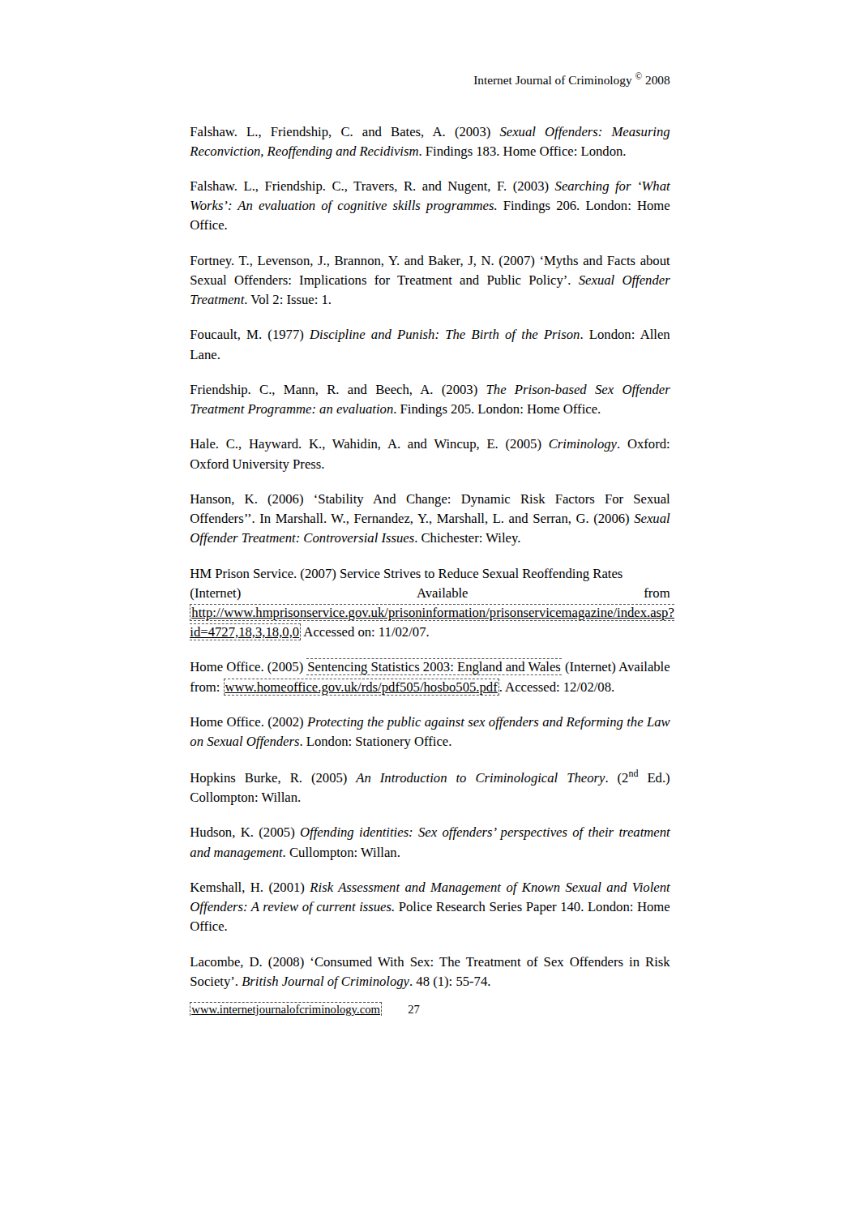Internet Journal of Criminology © 2008
Falshaw. L., Friendship, C. and Bates, A. (2003) Sexual Offenders: Measuring Reconviction, Reoffending and Recidivism. Findings 183. Home Office: London.
Falshaw. L., Friendship. C., Travers, R. and Nugent, F. (2003) Searching for ‘What Works’: An evaluation of cognitive skills programmes. Findings 206. London: Home Office.
Fortney. T., Levenson, J., Brannon, Y. and Baker, J, N. (2007) ‘Myths and Facts about Sexual Offenders: Implications for Treatment and Public Policy’. Sexual Offender Treatment. Vol 2: Issue: 1.
Foucault, M. (1977) Discipline and Punish: The Birth of the Prison. London: Allen Lane.
Friendship. C., Mann, R. and Beech, A. (2003) The Prison-based Sex Offender Treatment Programme: an evaluation. Findings 205. London: Home Office.
Hale. C., Hayward. K., Wahidin, A. and Wincup, E. (2005) Criminology. Oxford: Oxford University Press.
Hanson, K. (2006) ‘Stability And Change: Dynamic Risk Factors For Sexual Offenders’’. In Marshall. W., Fernandez, Y., Marshall, L. and Serran, G. (2006) Sexual Offender Treatment: Controversial Issues. Chichester: Wiley.
HM Prison Service. (2007) Service Strives to Reduce Sexual Reoffending Rates (Internet) Available from http://www.hmprisonservice.gov.uk/prisoninformation/prisonservicemagazine/index.asp?id=4727,18,3,18,0,0 Accessed on: 11/02/07.
Home Office. (2005) Sentencing Statistics 2003: England and Wales (Internet) Available from: www.homeoffice.gov.uk/rds/pdf505/hosbo505.pdf. Accessed: 12/02/08.
Home Office. (2002) Protecting the public against sex offenders and Reforming the Law on Sexual Offenders. London: Stationery Office.
Hopkins Burke, R. (2005) An Introduction to Criminological Theory. (2nd Ed.) Collompton: Willan.
Hudson, K. (2005) Offending identities: Sex offenders’ perspectives of their treatment and management. Cullompton: Willan.
Kemshall, H. (2001) Risk Assessment and Management of Known Sexual and Violent Offenders: A review of current issues. Police Research Series Paper 140. London: Home Office.
Lacombe, D. (2008) ‘Consumed With Sex: The Treatment of Sex Offenders in Risk Society’. British Journal of Criminology. 48 (1): 55-74.
www.internetjournalofcriminology.com 27